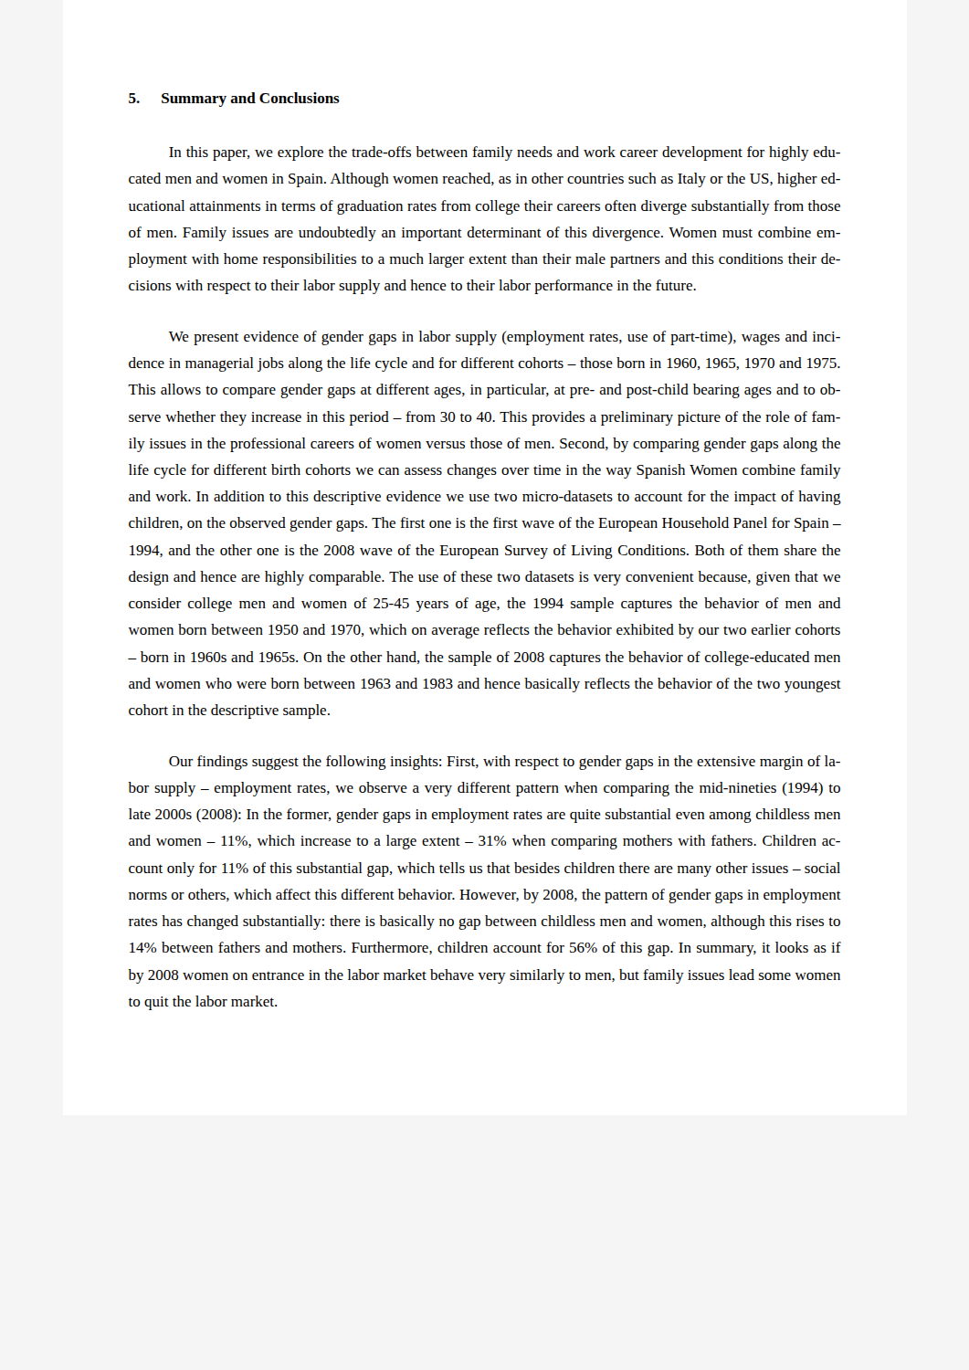5. Summary and Conclusions
In this paper, we explore the trade-offs between family needs and work career development for highly educated men and women in Spain. Although women reached, as in other countries such as Italy or the US, higher educational attainments in terms of graduation rates from college their careers often diverge substantially from those of men. Family issues are undoubtedly an important determinant of this divergence. Women must combine employment with home responsibilities to a much larger extent than their male partners and this conditions their decisions with respect to their labor supply and hence to their labor performance in the future.
We present evidence of gender gaps in labor supply (employment rates, use of part-time), wages and incidence in managerial jobs along the life cycle and for different cohorts – those born in 1960, 1965, 1970 and 1975. This allows to compare gender gaps at different ages, in particular, at pre- and post-child bearing ages and to observe whether they increase in this period – from 30 to 40. This provides a preliminary picture of the role of family issues in the professional careers of women versus those of men. Second, by comparing gender gaps along the life cycle for different birth cohorts we can assess changes over time in the way Spanish Women combine family and work. In addition to this descriptive evidence we use two micro-datasets to account for the impact of having children, on the observed gender gaps. The first one is the first wave of the European Household Panel for Spain – 1994, and the other one is the 2008 wave of the European Survey of Living Conditions. Both of them share the design and hence are highly comparable. The use of these two datasets is very convenient because, given that we consider college men and women of 25-45 years of age, the 1994 sample captures the behavior of men and women born between 1950 and 1970, which on average reflects the behavior exhibited by our two earlier cohorts – born in 1960s and 1965s. On the other hand, the sample of 2008 captures the behavior of college-educated men and women who were born between 1963 and 1983 and hence basically reflects the behavior of the two youngest cohort in the descriptive sample.
Our findings suggest the following insights: First, with respect to gender gaps in the extensive margin of labor supply – employment rates, we observe a very different pattern when comparing the mid-nineties (1994) to late 2000s (2008): In the former, gender gaps in employment rates are quite substantial even among childless men and women – 11%, which increase to a large extent – 31% when comparing mothers with fathers. Children account only for 11% of this substantial gap, which tells us that besides children there are many other issues – social norms or others, which affect this different behavior. However, by 2008, the pattern of gender gaps in employment rates has changed substantially: there is basically no gap between childless men and women, although this rises to 14% between fathers and mothers. Furthermore, children account for 56% of this gap. In summary, it looks as if by 2008 women on entrance in the labor market behave very similarly to men, but family issues lead some women to quit the labor market.